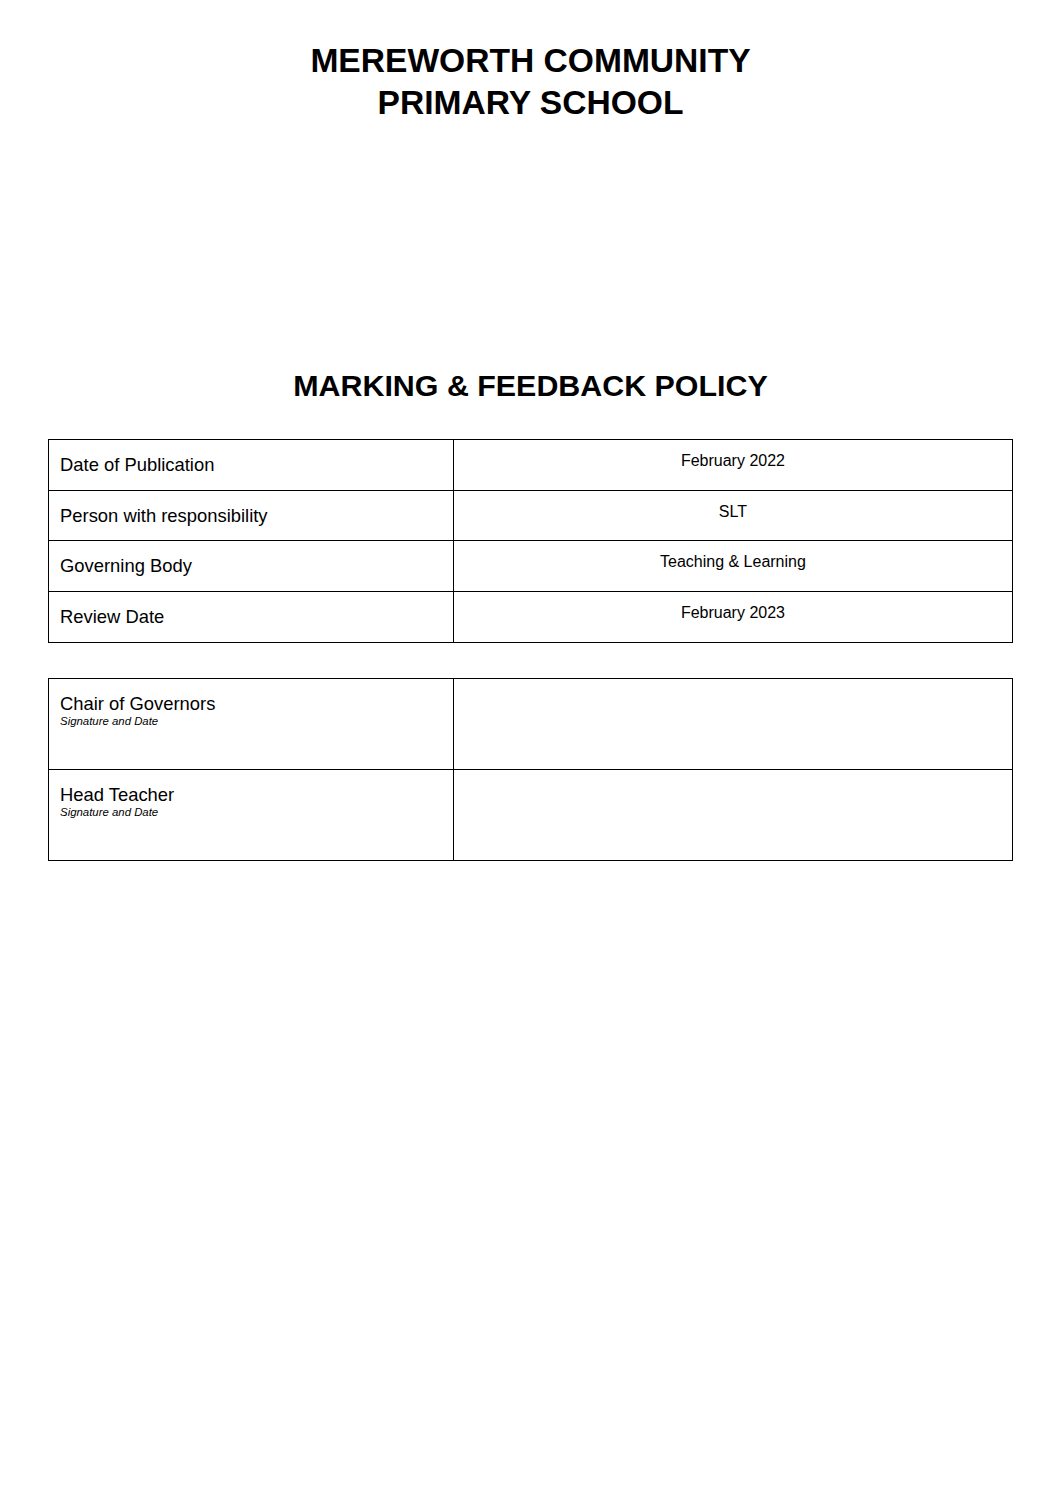MEREWORTH COMMUNITY
PRIMARY SCHOOL
MARKING & FEEDBACK POLICY
| Date of Publication | February 2022 |
| Person with responsibility | SLT |
| Governing Body | Teaching & Learning |
| Review Date | February 2023 |
| Chair of Governors Signature and Date | |
| Head Teacher Signature and Date | |